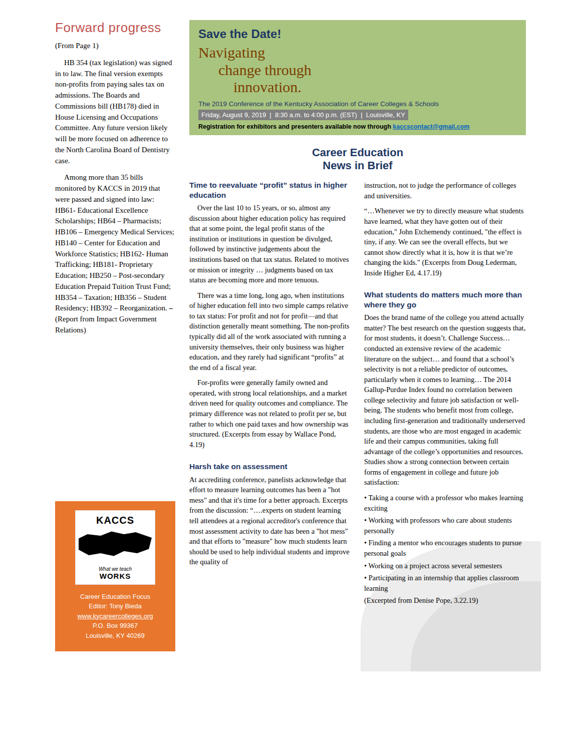Forward progress
(From Page 1)
HB 354 (tax legislation) was signed in to law. The final version exempts non-profits from paying sales tax on admissions. The Boards and Commissions bill (HB178) died in House Licensing and Occupations Committee. Any future version likely will be more focused on adherence to the North Carolina Board of Dentistry case.
Among more than 35 bills monitored by KACCS in 2019 that were passed and signed into law: HB61- Educational Excellence Scholarships; HB64 – Pharmacists; HB106 – Emergency Medical Services; HB140 – Center for Education and Workforce Statistics; HB162- Human Trafficking; HB181- Proprietary Education; HB250 – Post-secondary Education Prepaid Tuition Trust Fund; HB354 – Taxation; HB356 – Student Residency; HB392 – Reorganization. – (Report from Impact Government Relations)
KACCS
What we teach
WORKS
Career Education Focus
Editor: Tony Bieda
www.kycareercolleges.org
P.O. Box 99367
Louisville, KY 40269
Save the Date!
Navigating
change through
innovation.
The 2019 Conference of the Kentucky Association of Career Colleges & Schools
Friday, August 9, 2019 | 8:30 a.m. to 4:00 p.m. (EST) | Louisville, KY
Registration for exhibitors and presenters available now through kaccscontact@gmail.com
Career Education
News in Brief
Time to reevaluate “profit” status in higher education
Over the last 10 to 15 years, or so, almost any discussion about higher education policy has required that at some point, the legal profit status of the institution or institutions in question be divulged, followed by instinctive judgements about the institutions based on that tax status. Related to motives or mission or integrity … judgments based on tax status are becoming more and more tenuous.
There was a time long, long ago, when institutions of higher education fell into two simple camps relative to tax status: For profit and not for profit—and that distinction generally meant something. The non-profits typically did all of the work associated with running a university themselves, their only business was higher education, and they rarely had significant “profits” at the end of a fiscal year.
For-profits were generally family owned and operated, with strong local relationships, and a market driven need for quality outcomes and compliance. The primary difference was not related to profit per se, but rather to which one paid taxes and how ownership was structured. (Excerpts from essay by Wallace Pond, 4.19)
Harsh take on assessment
At accrediting conference, panelists acknowledge that effort to measure learning outcomes has been a "hot mess" and that it's time for a better approach. Excerpts from the discussion: “….experts on student learning tell attendees at a regional accreditor's conference that most assessment activity to date has been a "hot mess" and that efforts to "measure" how much students learn should be used to help individual students and improve the quality of
instruction, not to judge the performance of colleges and universities.
“…Whenever we try to directly measure what students have learned, what they have gotten out of their education," John Etchemendy continued, "the effect is tiny, if any. We can see the overall effects, but we cannot show directly what it is, how it is that we’re changing the kids." (Excerpts from Doug Lederman, Inside Higher Ed, 4.17.19)
What students do matters much more than where they go
Does the brand name of the college you attend actually matter? The best research on the question suggests that, for most students, it doesn’t. Challenge Success…conducted an extensive review of the academic literature on the subject… and found that a school’s selectivity is not a reliable predictor of outcomes, particularly when it comes to learning… The 2014 Gallup-Purdue Index found no correlation between college selectivity and future job satisfaction or well-being. The students who benefit most from college, including first-generation and traditionally underserved students, are those who are most engaged in academic life and their campus communities, taking full advantage of the college’s opportunities and resources. Studies show a strong connection between certain forms of engagement in college and future job satisfaction:
• Taking a course with a professor who makes learning exciting
• Working with professors who care about students personally
• Finding a mentor who encourages students to pursue personal goals
• Working on a project across several semesters
• Participating in an internship that applies classroom learning
(Excerpted from Denise Pope, 3.22.19)